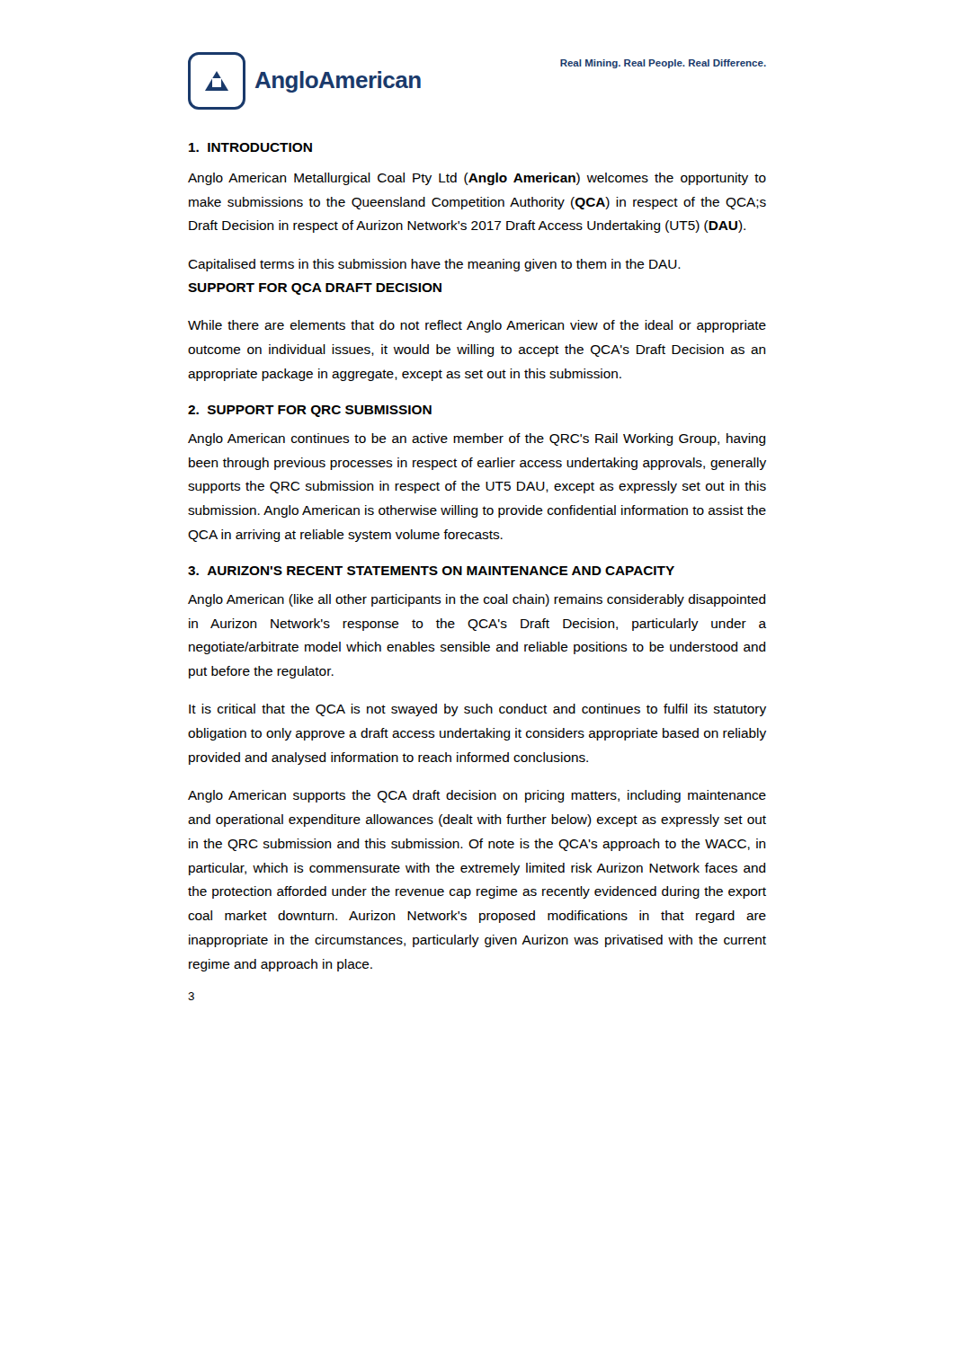AngloAmerican
Real Mining. Real People. Real Difference.
1. INTRODUCTION
Anglo American Metallurgical Coal Pty Ltd (Anglo American) welcomes the opportunity to make submissions to the Queensland Competition Authority (QCA) in respect of the QCA;s Draft Decision in respect of Aurizon Network's 2017 Draft Access Undertaking (UT5) (DAU).
Capitalised terms in this submission have the meaning given to them in the DAU.
SUPPORT FOR QCA DRAFT DECISION
While there are elements that do not reflect Anglo American view of the ideal or appropriate outcome on individual issues, it would be willing to accept the QCA's Draft Decision as an appropriate package in aggregate, except as set out in this submission.
2. SUPPORT FOR QRC SUBMISSION
Anglo American continues to be an active member of the QRC's Rail Working Group, having been through previous processes in respect of earlier access undertaking approvals, generally supports the QRC submission in respect of the UT5 DAU, except as expressly set out in this submission. Anglo American is otherwise willing to provide confidential information to assist the QCA in arriving at reliable system volume forecasts.
3. AURIZON'S RECENT STATEMENTS ON MAINTENANCE AND CAPACITY
Anglo American (like all other participants in the coal chain) remains considerably disappointed in Aurizon Network's response to the QCA's Draft Decision, particularly under a negotiate/arbitrate model which enables sensible and reliable positions to be understood and put before the regulator.
It is critical that the QCA is not swayed by such conduct and continues to fulfil its statutory obligation to only approve a draft access undertaking it considers appropriate based on reliably provided and analysed information to reach informed conclusions.
Anglo American supports the QCA draft decision on pricing matters, including maintenance and operational expenditure allowances (dealt with further below) except as expressly set out in the QRC submission and this submission. Of note is the QCA's approach to the WACC, in particular, which is commensurate with the extremely limited risk Aurizon Network faces and the protection afforded under the revenue cap regime as recently evidenced during the export coal market downturn. Aurizon Network's proposed modifications in that regard are inappropriate in the circumstances, particularly given Aurizon was privatised with the current regime and approach in place.
3